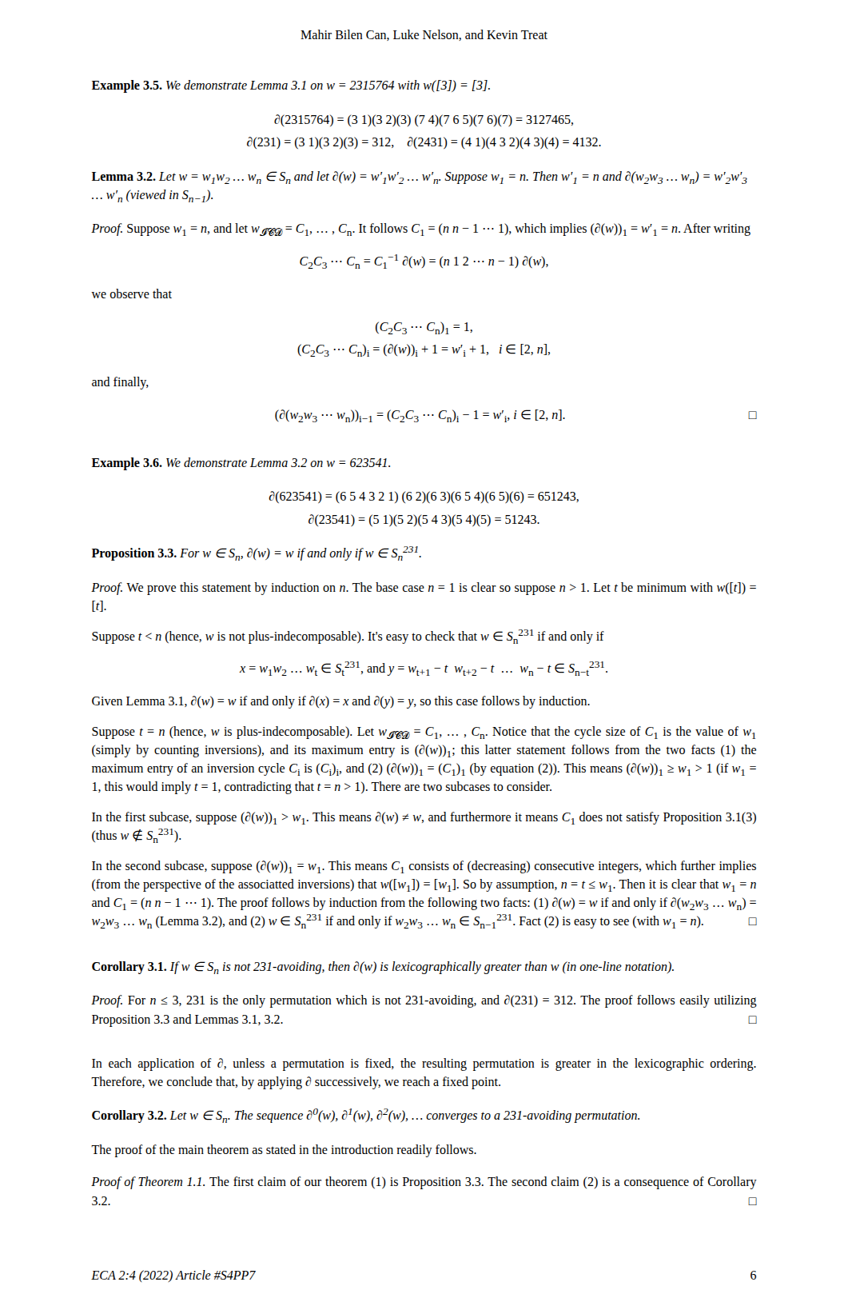Mahir Bilen Can, Luke Nelson, and Kevin Treat
Example 3.5. We demonstrate Lemma 3.1 on w = 2315764 with w([3]) = [3].
∂(2315764) = (3 1)(3 2)(3) (7 4)(7 6 5)(7 6)(7) = 3127465, ∂(231) = (3 1)(3 2)(3) = 312, ∂(2431) = (4 1)(4 3 2)(4 3)(4) = 4132.
Lemma 3.2. Let w = w1w2 … wn ∈ Sn and let ∂(w) = w′1w′2 … w′n. Suppose w1 = n. Then w′1 = n and ∂(w2w3 … wn) = w′2w′3 … w′n (viewed in Sn−1).
Proof. Suppose w1 = n, and let w𝓘𝓒𝓓 = C1, … , Cn. It follows C1 = (n n − 1 ⋯ 1), which implies (∂(w))1 = w′1 = n. After writing
C2C3 ⋯ Cn = C1−1 ∂(w) = (n 1 2 ⋯ n − 1) ∂(w),
we observe that
(C2C3 ⋯ Cn)1 = 1, (C2C3 ⋯ Cn)i = (∂(w))i + 1 = w′i + 1, i ∈ [2, n],
and finally,
(∂(w2w3 ⋯ wn))i−1 = (C2C3 ⋯ Cn)i − 1 = w′i, i ∈ [2, n].□
Example 3.6. We demonstrate Lemma 3.2 on w = 623541.
∂(623541) = (6 5 4 3 2 1) (6 2)(6 3)(6 5 4)(6 5)(6) = 651243, ∂(23541) = (5 1)(5 2)(5 4 3)(5 4)(5) = 51243.
Proposition 3.3. For w ∈ Sn, ∂(w) = w if and only if w ∈ Sn231.
Proof. We prove this statement by induction on n. The base case n = 1 is clear so suppose n > 1. Let t be minimum with w([t]) = [t].
Suppose t < n (hence, w is not plus-indecomposable). It's easy to check that w ∈ Sn231 if and only if
x = w1w2 … wt ∈ St231, and y = wt+1 − t wt+2 − t … wn − t ∈ Sn−t231.
Given Lemma 3.1, ∂(w) = w if and only if ∂(x) = x and ∂(y) = y, so this case follows by induction.
Suppose t = n (hence, w is plus-indecomposable). Let w𝓘𝓒𝓓 = C1, … , Cn. Notice that the cycle size of C1 is the value of w1 (simply by counting inversions), and its maximum entry is (∂(w))1; this latter statement follows from the two facts (1) the maximum entry of an inversion cycle Ci is (Ci)i, and (2) (∂(w))1 = (C1)1 (by equation (2)). This means (∂(w))1 ≥ w1 > 1 (if w1 = 1, this would imply t = 1, contradicting that t = n > 1). There are two subcases to consider.
In the first subcase, suppose (∂(w))1 > w1. This means ∂(w) ≠ w, and furthermore it means C1 does not satisfy Proposition 3.1(3) (thus w ∉ Sn231).
In the second subcase, suppose (∂(w))1 = w1. This means C1 consists of (decreasing) consecutive integers, which further implies (from the perspective of the associatted inversions) that w([w1]) = [w1]. So by assumption, n = t ≤ w1. Then it is clear that w1 = n and C1 = (n n − 1 ⋯ 1). The proof follows by induction from the following two facts: (1) ∂(w) = w if and only if ∂(w2w3 … wn) = w2w3 … wn (Lemma 3.2), and (2) w ∈ Sn231 if and only if w2w3 … wn ∈ Sn−1231. Fact (2) is easy to see (with w1 = n).□
Corollary 3.1. If w ∈ Sn is not 231-avoiding, then ∂(w) is lexicographically greater than w (in one-line notation).
Proof. For n ≤ 3, 231 is the only permutation which is not 231-avoiding, and ∂(231) = 312. The proof follows easily utilizing Proposition 3.3 and Lemmas 3.1, 3.2.□
In each application of ∂, unless a permutation is fixed, the resulting permutation is greater in the lexicographic ordering. Therefore, we conclude that, by applying ∂ successively, we reach a fixed point.
Corollary 3.2. Let w ∈ Sn. The sequence ∂0(w), ∂1(w), ∂2(w), … converges to a 231-avoiding permutation.
The proof of the main theorem as stated in the introduction readily follows.
Proof of Theorem 1.1. The first claim of our theorem (1) is Proposition 3.3. The second claim (2) is a consequence of Corollary 3.2.□
ECA 2:4 (2022) Article #S4PP7
6